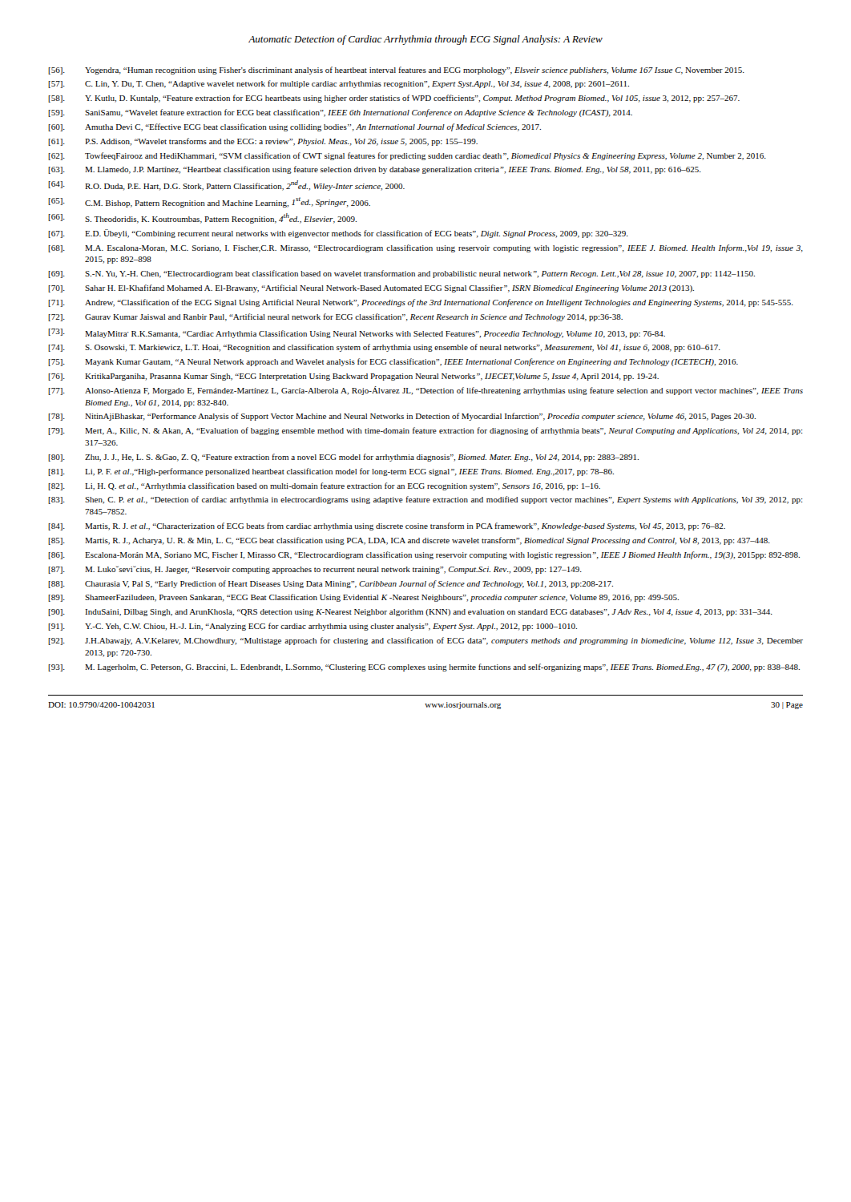Automatic Detection of Cardiac Arrhythmia through ECG Signal Analysis: A Review
[56]. Yogendra, “Human recognition using Fisher's discriminant analysis of heartbeat interval features and ECG morphology”, Elsveir science publishers, Volume 167 Issue C, November 2015.
[57]. C. Lin, Y. Du, T. Chen, “Adaptive wavelet network for multiple cardiac arrhythmias recognition”, Expert Syst.Appl., Vol 34, issue 4, 2008, pp: 2601–2611.
[58]. Y. Kutlu, D. Kuntalp, “Feature extraction for ECG heartbeats using higher order statistics of WPD coefficients”, Comput. Method Program Biomed., Vol 105, issue 3, 2012, pp: 257–267.
[59]. SaniSamu, “Wavelet feature extraction for ECG beat classification”, IEEE 6th International Conference on Adaptive Science & Technology (ICAST), 2014.
[60]. Amutha Devi C, “Effective ECG beat classification using colliding bodies’’, An International Journal of Medical Sciences, 2017.
[61]. P.S. Addison, “Wavelet transforms and the ECG: a review”, Physiol. Meas., Vol 26, issue 5, 2005, pp: 155–199.
[62]. TowfeeqFairooz and HediKhammari, “SVM classification of CWT signal features for predicting sudden cardiac death”, Biomedical Physics & Engineering Express, Volume 2, Number 2, 2016.
[63]. M. Llamedo, J.P. Martínez, “Heartbeat classification using feature selection driven by database generalization criteria”, IEEE Trans. Biomed. Eng., Vol 58, 2011, pp: 616–625.
[64]. R.O. Duda, P.E. Hart, D.G. Stork, Pattern Classification, 2nded., Wiley-Inter science, 2000.
[65]. C.M. Bishop, Pattern Recognition and Machine Learning, 1sted., Springer, 2006.
[66]. S. Theodoridis, K. Koutroumbas, Pattern Recognition, 4thed., Elsevier, 2009.
[67]. E.D. Übeyli, “Combining recurrent neural networks with eigenvector methods for classification of ECG beats”, Digit. Signal Process, 2009, pp: 320–329.
[68]. M.A. Escalona-Moran, M.C. Soriano, I. Fischer,C.R. Mirasso, “Electrocardiogram classification using reservoir computing with logistic regression”, IEEE J. Biomed. Health Inform.,Vol 19, issue 3, 2015, pp: 892–898
[69]. S.-N. Yu, Y.-H. Chen, “Electrocardiogram beat classification based on wavelet transformation and probabilistic neural network”, Pattern Recogn. Lett.,Vol 28, issue 10, 2007, pp: 1142–1150.
[70]. Sahar H. El-Khafifand Mohamed A. El-Brawany, “Artificial Neural Network-Based Automated ECG Signal Classifier”, ISRN Biomedical Engineering Volume 2013 (2013).
[71]. Andrew, “Classification of the ECG Signal Using Artificial Neural Network”, Proceedings of the 3rd International Conference on Intelligent Technologies and Engineering Systems, 2014, pp: 545-555.
[72]. Gaurav Kumar Jaiswal and Ranbir Paul, “Artificial neural network for ECG classification”, Recent Research in Science and Technology 2014, pp:36-38.
[73]. MalayMitra, R.K.Samanta, “Cardiac Arrhythmia Classification Using Neural Networks with Selected Features”, Proceedia Technology, Volume 10, 2013, pp: 76-84.
[74]. S. Osowski, T. Markiewicz, L.T. Hoai, “Recognition and classification system of arrhythmia using ensemble of neural networks”, Measurement, Vol 41, issue 6, 2008, pp: 610–617.
[75]. Mayank Kumar Gautam, “A Neural Network approach and Wavelet analysis for ECG classification”, IEEE International Conference on Engineering and Technology (ICETECH), 2016.
[76]. KritikaParganiha, Prasanna Kumar Singh, “ECG Interpretation Using Backward Propagation Neural Networks”, IJECET,Volume 5, Issue 4, April 2014, pp. 19-24.
[77]. Alonso-Atienza F, Morgado E, Fernández-Martínez L, García-Alberola A, Rojo-Álvarez JL, “Detection of life-threatening arrhythmias using feature selection and support vector machines”, IEEE Trans Biomed Eng., Vol 61, 2014, pp: 832-840.
[78]. NitinAjiBhaskar, “Performance Analysis of Support Vector Machine and Neural Networks in Detection of Myocardial Infarction”, Procedia computer science, Volume 46, 2015, Pages 20-30.
[79]. Mert, A., Kilic, N. & Akan, A, “Evaluation of bagging ensemble method with time-domain feature extraction for diagnosing of arrhythmia beats”, Neural Computing and Applications, Vol 24, 2014, pp: 317–326.
[80]. Zhu, J. J., He, L. S. &Gao, Z. Q, “Feature extraction from a novel ECG model for arrhythmia diagnosis”, Biomed. Mater. Eng., Vol 24, 2014, pp: 2883–2891.
[81]. Li, P. F. et al.,“High-performance personalized heartbeat classification model for long-term ECG signal”, IEEE Trans. Biomed. Eng.,2017, pp: 78–86.
[82]. Li, H. Q. et al., “Arrhythmia classification based on multi-domain feature extraction for an ECG recognition system”, Sensors 16, 2016, pp: 1–16.
[83]. Shen, C. P. et al., “Detection of cardiac arrhythmia in electrocardiograms using adaptive feature extraction and modified support vector machines”, Expert Systems with Applications, Vol 39, 2012, pp: 7845–7852.
[84]. Martis, R. J. et al., “Characterization of ECG beats from cardiac arrhythmia using discrete cosine transform in PCA framework”, Knowledge-based Systems, Vol 45, 2013, pp: 76–82.
[85]. Martis, R. J., Acharya, U. R. & Min, L. C, “ECG beat classification using PCA, LDA, ICA and discrete wavelet transform”, Biomedical Signal Processing and Control, Vol 8, 2013, pp: 437–448.
[86]. Escalona-Morán MA, Soriano MC, Fischer I, Mirasso CR, “Electrocardiogram classification using reservoir computing with logistic regression”, IEEE J Biomed Health Inform., 19(3), 2015pp: 892-898.
[87]. M. Lukoˇsevi˘cius, H. Jaeger, “Reservoir computing approaches to recurrent neural network training”, Comput.Sci. Rev., 2009, pp: 127–149.
[88]. Chaurasia V, Pal S, “Early Prediction of Heart Diseases Using Data Mining”, Caribbean Journal of Science and Technology, Vol.1, 2013, pp:208-217.
[89]. ShameerFaziludeen, Praveen Sankaran, “ECG Beat Classification Using Evidential K -Nearest Neighbours”, procedia computer science, Volume 89, 2016, pp: 499-505.
[90]. InduSaini, Dilbag Singh, and ArunKhosla, “QRS detection using K-Nearest Neighbor algorithm (KNN) and evaluation on standard ECG databases”, J Adv Res., Vol 4, issue 4, 2013, pp: 331–344.
[91]. Y.-C. Yeh, C.W. Chiou, H.-J. Lin, “Analyzing ECG for cardiac arrhythmia using cluster analysis”, Expert Syst. Appl., 2012, pp: 1000–1010.
[92]. J.H.Abawajy, A.V.Kelarev, M.Chowdhury, “Multistage approach for clustering and classification of ECG data”, computers methods and programming in biomedicine, Volume 112, Issue 3, December 2013, pp: 720-730.
[93]. M. Lagerholm, C. Peterson, G. Braccini, L. Edenbrandt, L.Sornmo, “Clustering ECG complexes using hermite functions and self-organizing maps”, IEEE Trans. Biomed.Eng., 47 (7), 2000, pp: 838–848.
DOI: 10.9790/4200-10042031 www.iosrjournals.org 30 | Page